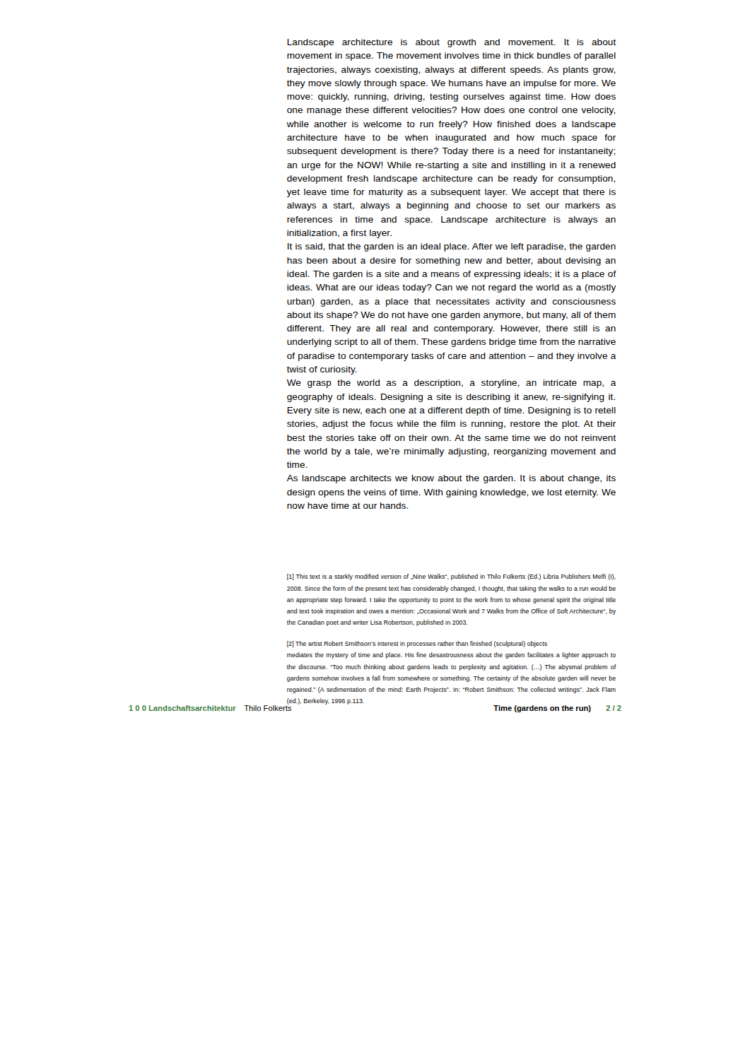Landscape architecture is about growth and movement. It is about movement in space. The movement involves time in thick bundles of parallel trajectories, always coexisting, always at different speeds. As plants grow, they move slowly through space. We humans have an impulse for more. We move: quickly, running, driving, testing ourselves against time. How does one manage these different velocities? How does one control one velocity, while another is welcome to run freely? How finished does a landscape architecture have to be when inaugurated and how much space for subsequent development is there? Today there is a need for instantaneity; an urge for the NOW! While re-starting a site and instilling in it a renewed development fresh landscape architecture can be ready for consumption, yet leave time for maturity as a subsequent layer. We accept that there is always a start, always a beginning and choose to set our markers as references in time and space. Landscape architecture is always an initialization, a first layer.
It is said, that the garden is an ideal place. After we left paradise, the garden has been about a desire for something new and better, about devising an ideal. The garden is a site and a means of expressing ideals; it is a place of ideas. What are our ideas today? Can we not regard the world as a (mostly urban) garden, as a place that necessitates activity and consciousness about its shape? We do not have one garden anymore, but many, all of them different. They are all real and contemporary. However, there still is an underlying script to all of them. These gardens bridge time from the narrative of paradise to contemporary tasks of care and attention – and they involve a twist of curiosity.
We grasp the world as a description, a storyline, an intricate map, a geography of ideals. Designing a site is describing it anew, re-signifying it. Every site is new, each one at a different depth of time. Designing is to retell stories, adjust the focus while the film is running, restore the plot. At their best the stories take off on their own. At the same time we do not reinvent the world by a tale, we’re minimally adjusting, reorganizing movement and time.
As landscape architects we know about the garden. It is about change, its design opens the veins of time. With gaining knowledge, we lost eternity. We now have time at our hands.
[1] This text is a starkly modified version of „Nine Walks“, published in Thilo Folkerts (Ed.) Libria Publishers Melfi (I), 2008. Since the form of the present text has considerably changed, I thought, that taking the walks to a run would be an appropriate step forward. I take the opportunity to point to the work from to whose general spirit the original title and text took inspiration and owes a mention: „Occasional Work and 7 Walks from the Office of Soft Architecture“, by the Canadian poet and writer Lisa Robertson, published in 2003.
[2] The artist Robert Smithson’s interest in processes rather than finished (sculptural) objects
mediates the mystery of time and place. His fine desastrousness about the garden facilitates a lighter approach to the discourse. “Too much thinking about gardens leads to perplexity and agitation. (…) The abysmal problem of gardens somehow involves a fall from somewhere or something. The certainty of the absolute garden will never be regained.” (A sedimentation of the mind: Earth Projects”. In: “Robert Smithson: The collected writings”. Jack Flam (ed.), Berkeley, 1996 p.113.
1 0 0 Landschaftsarchitektur Thilo Folkerts
Time (gardens on the run) 2 / 2